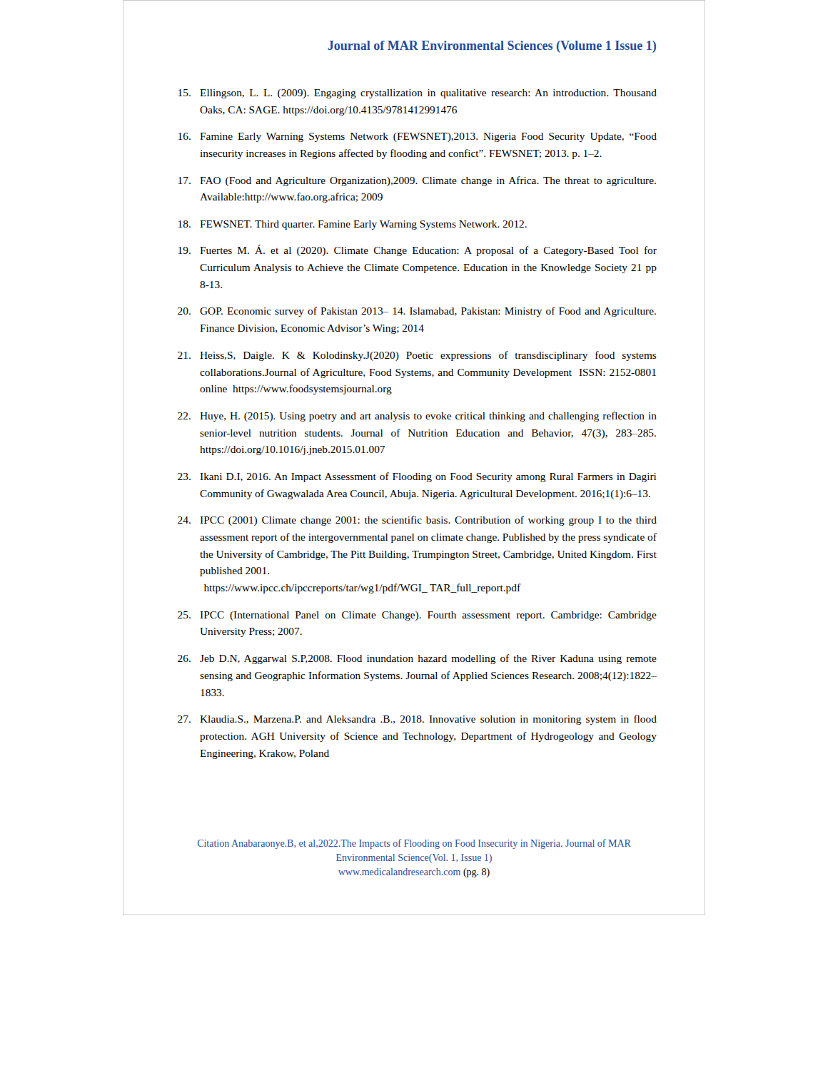Journal of MAR Environmental Sciences (Volume 1 Issue 1)
Ellingson, L. L. (2009). Engaging crystallization in qualitative research: An introduction. Thousand Oaks, CA: SAGE. https://doi.org/10.4135/9781412991476
Famine Early Warning Systems Network (FEWSNET),2013. Nigeria Food Security Update, “Food insecurity increases in Regions affected by flooding and confict”. FEWSNET; 2013. p. 1–2.
FAO (Food and Agriculture Organization),2009. Climate change in Africa. The threat to agriculture. Available:http://www.fao.org.africa; 2009
FEWSNET. Third quarter. Famine Early Warning Systems Network. 2012.
Fuertes M. Á. et al (2020). Climate Change Education: A proposal of a Category-Based Tool for Curriculum Analysis to Achieve the Climate Competence. Education in the Knowledge Society 21 pp 8-13.
GOP. Economic survey of Pakistan 2013– 14. Islamabad, Pakistan: Ministry of Food and Agriculture. Finance Division, Economic Advisor’s Wing; 2014
Heiss,S, Daigle. K & Kolodinsky.J(2020) Poetic expressions of transdisciplinary food systems collaborations.Journal of Agriculture, Food Systems, and Community Development ISSN: 2152-0801 online https://www.foodsystemsjournal.org
Huye, H. (2015). Using poetry and art analysis to evoke critical thinking and challenging reflection in senior-level nutrition students. Journal of Nutrition Education and Behavior, 47(3), 283–285. https://doi.org/10.1016/j.jneb.2015.01.007
Ikani D.I, 2016. An Impact Assessment of Flooding on Food Security among Rural Farmers in Dagiri Community of Gwagwalada Area Council, Abuja. Nigeria. Agricultural Development. 2016;1(1):6–13.
IPCC (2001) Climate change 2001: the scientific basis. Contribution of working group I to the third assessment report of the intergovernmental panel on climate change. Published by the press syndicate of the University of Cambridge, The Pitt Building, Trumpington Street, Cambridge, United Kingdom. First published 2001. https://www.ipcc.ch/ipccreports/tar/wg1/pdf/WGI_ TAR_full_report.pdf
IPCC (International Panel on Climate Change). Fourth assessment report. Cambridge: Cambridge University Press; 2007.
Jeb D.N, Aggarwal S.P,2008. Flood inundation hazard modelling of the River Kaduna using remote sensing and Geographic Information Systems. Journal of Applied Sciences Research. 2008;4(12):1822–1833.
Klaudia.S., Marzena.P. and Aleksandra .B., 2018. Innovative solution in monitoring system in flood protection. AGH University of Science and Technology, Department of Hydrogeology and Geology Engineering, Krakow, Poland
Citation Anabaraonye.B, et al,2022.The Impacts of Flooding on Food Insecurity in Nigeria. Journal of MAR Environmental Science(Vol. 1, Issue 1)
www.medicalandresearch.com (pg. 8)